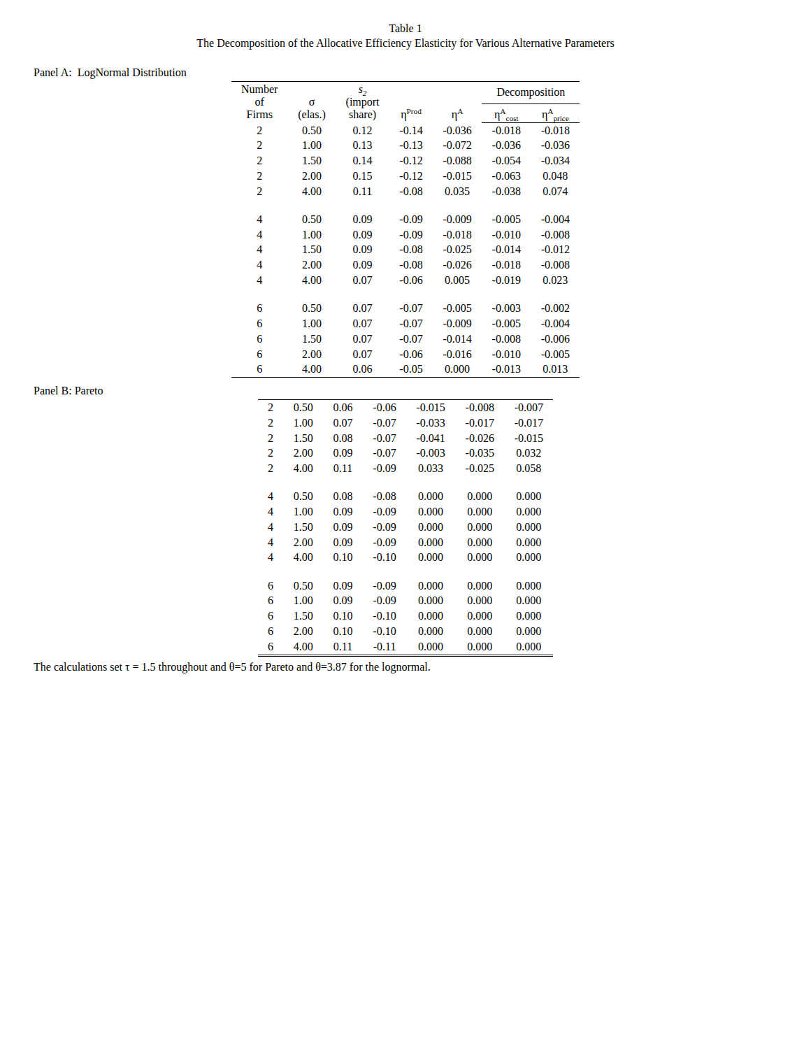Table 1
The Decomposition of the Allocative Efficiency Elasticity for Various Alternative Parameters
Panel A: LogNormal Distribution
| Number of Firms | σ (elas.) | s 2 (import share) | η Prod | η A | Decomposition |
| --- | --- | --- | --- | --- | --- |
| η A cost | η A price |
| 2 | 0.50 | 0.12 | -0.14 | -0.036 | -0.018 | -0.018 |
| 2 | 1.00 | 0.13 | -0.13 | -0.072 | -0.036 | -0.036 |
| 2 | 1.50 | 0.14 | -0.12 | -0.088 | -0.054 | -0.034 |
| 2 | 2.00 | 0.15 | -0.12 | -0.015 | -0.063 | 0.048 |
| 2 | 4.00 | 0.11 | -0.08 | 0.035 | -0.038 | 0.074 |
| 4 | 0.50 | 0.09 | -0.09 | -0.009 | -0.005 | -0.004 |
| 4 | 1.00 | 0.09 | -0.09 | -0.018 | -0.010 | -0.008 |
| 4 | 1.50 | 0.09 | -0.08 | -0.025 | -0.014 | -0.012 |
| 4 | 2.00 | 0.09 | -0.08 | -0.026 | -0.018 | -0.008 |
| 4 | 4.00 | 0.07 | -0.06 | 0.005 | -0.019 | 0.023 |
| 6 | 0.50 | 0.07 | -0.07 | -0.005 | -0.003 | -0.002 |
| 6 | 1.00 | 0.07 | -0.07 | -0.009 | -0.005 | -0.004 |
| 6 | 1.50 | 0.07 | -0.07 | -0.014 | -0.008 | -0.006 |
| 6 | 2.00 | 0.07 | -0.06 | -0.016 | -0.010 | -0.005 |
| 6 | 4.00 | 0.06 | -0.05 | 0.000 | -0.013 | 0.013 |
Panel B: Pareto
| 2 | 0.50 | 0.06 | -0.06 | -0.015 | -0.008 | -0.007 |
| 2 | 1.00 | 0.07 | -0.07 | -0.033 | -0.017 | -0.017 |
| 2 | 1.50 | 0.08 | -0.07 | -0.041 | -0.026 | -0.015 |
| 2 | 2.00 | 0.09 | -0.07 | -0.003 | -0.035 | 0.032 |
| 2 | 4.00 | 0.11 | -0.09 | 0.033 | -0.025 | 0.058 |
| 4 | 0.50 | 0.08 | -0.08 | 0.000 | 0.000 | 0.000 |
| 4 | 1.00 | 0.09 | -0.09 | 0.000 | 0.000 | 0.000 |
| 4 | 1.50 | 0.09 | -0.09 | 0.000 | 0.000 | 0.000 |
| 4 | 2.00 | 0.09 | -0.09 | 0.000 | 0.000 | 0.000 |
| 4 | 4.00 | 0.10 | -0.10 | 0.000 | 0.000 | 0.000 |
| 6 | 0.50 | 0.09 | -0.09 | 0.000 | 0.000 | 0.000 |
| 6 | 1.00 | 0.09 | -0.09 | 0.000 | 0.000 | 0.000 |
| 6 | 1.50 | 0.10 | -0.10 | 0.000 | 0.000 | 0.000 |
| 6 | 2.00 | 0.10 | -0.10 | 0.000 | 0.000 | 0.000 |
| 6 | 4.00 | 0.11 | -0.11 | 0.000 | 0.000 | 0.000 |
The calculations set τ = 1.5 throughout and θ=5 for Pareto and θ=3.87 for the lognormal.